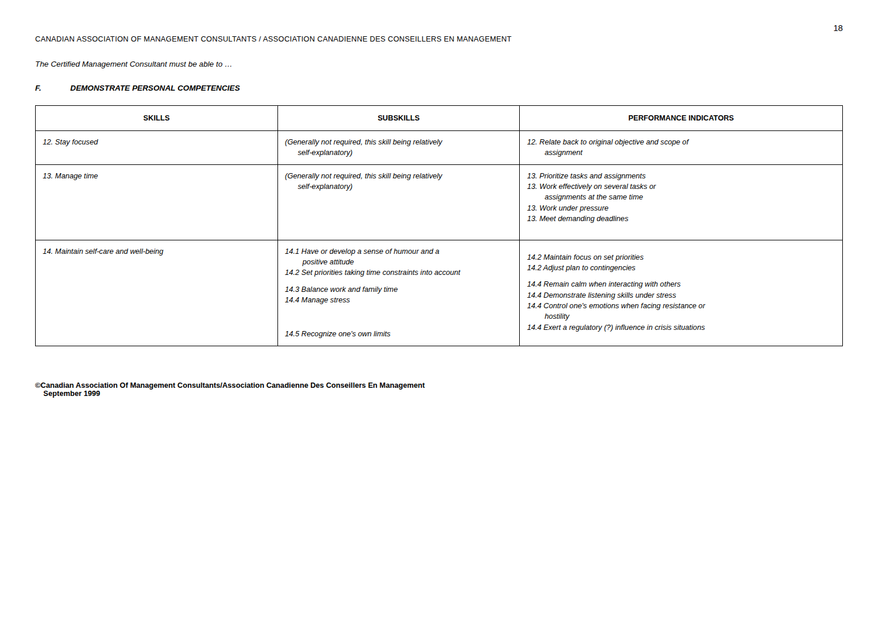18
CANADIAN ASSOCIATION OF MANAGEMENT CONSULTANTS / ASSOCIATION CANADIENNE DES CONSEILLERS EN MANAGEMENT
The Certified Management Consultant must be able to …
F. DEMONSTRATE PERSONAL COMPETENCIES
| SKILLS | SUBSKILLS | PERFORMANCE INDICATORS |
| --- | --- | --- |
| 12. Stay focused | (Generally not required, this skill being relatively self-explanatory) | 12. Relate back to original objective and scope of assignment |
| 13. Manage time | (Generally not required, this skill being relatively self-explanatory) | 13. Prioritize tasks and assignments 13. Work effectively on several tasks or assignments at the same time 13. Work under pressure 13. Meet demanding deadlines |
| 14. Maintain self-care and well-being | 14.1 Have or develop a sense of humour and a positive attitude 14.2 Set priorities taking time constraints into account 14.3 Balance work and family time 14.4 Manage stress 14.5 Recognize one's own limits | 14.2 Maintain focus on set priorities 14.2 Adjust plan to contingencies 14.4 Remain calm when interacting with others 14.4 Demonstrate listening skills under stress 14.4 Control one's emotions when facing resistance or hostility 14.4 Exert a regulatory (?) influence in crisis situations |
©Canadian Association Of Management Consultants/Association Canadienne Des Conseillers En Management September 1999